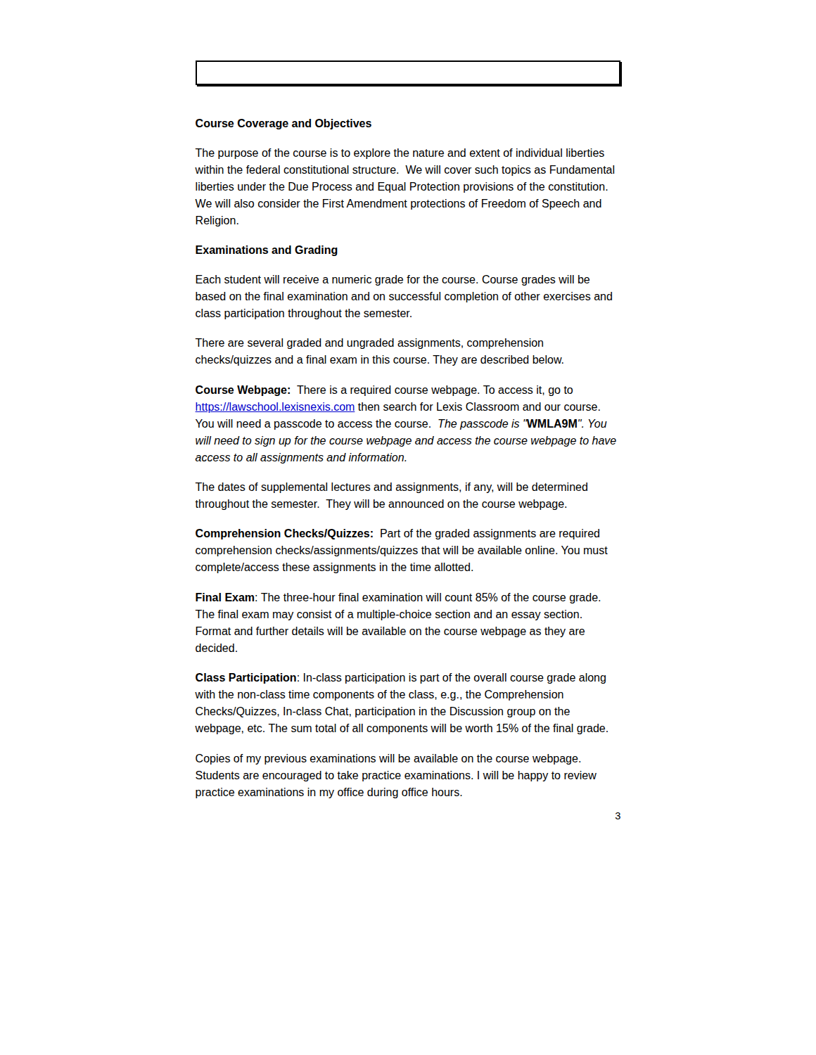Course Coverage and Objectives
The purpose of the course is to explore the nature and extent of individual liberties within the federal constitutional structure. We will cover such topics as Fundamental liberties under the Due Process and Equal Protection provisions of the constitution. We will also consider the First Amendment protections of Freedom of Speech and Religion.
Examinations and Grading
Each student will receive a numeric grade for the course. Course grades will be based on the final examination and on successful completion of other exercises and class participation throughout the semester.
There are several graded and ungraded assignments, comprehension checks/quizzes and a final exam in this course. They are described below.
Course Webpage: There is a required course webpage. To access it, go to https://lawschool.lexisnexis.com then search for Lexis Classroom and our course. You will need a passcode to access the course. The passcode is "WMLA9M". You will need to sign up for the course webpage and access the course webpage to have access to all assignments and information.
The dates of supplemental lectures and assignments, if any, will be determined throughout the semester. They will be announced on the course webpage.
Comprehension Checks/Quizzes: Part of the graded assignments are required comprehension checks/assignments/quizzes that will be available online. You must complete/access these assignments in the time allotted.
Final Exam: The three-hour final examination will count 85% of the course grade. The final exam may consist of a multiple-choice section and an essay section. Format and further details will be available on the course webpage as they are decided.
Class Participation: In-class participation is part of the overall course grade along with the non-class time components of the class, e.g., the Comprehension Checks/Quizzes, In-class Chat, participation in the Discussion group on the webpage, etc. The sum total of all components will be worth 15% of the final grade.
Copies of my previous examinations will be available on the course webpage. Students are encouraged to take practice examinations. I will be happy to review practice examinations in my office during office hours.
3